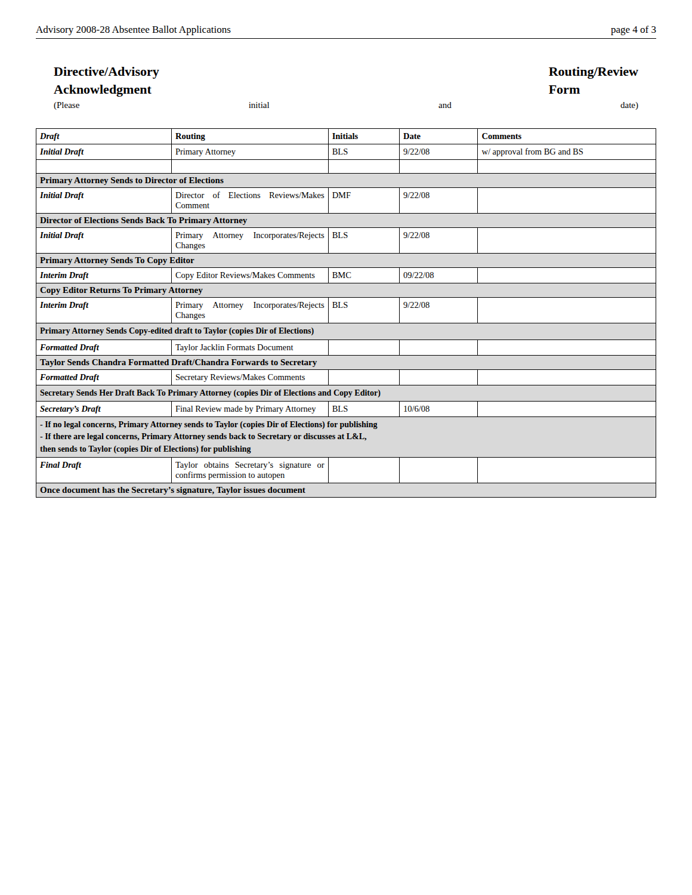Advisory 2008-28 Absentee Ballot Applications page 4 of 3
Directive/Advisory
Acknowledgment Routing/Review
Form
(Please initial and date)
| Draft | Routing | Initials | Date | Comments |
| --- | --- | --- | --- | --- |
| Initial Draft | Primary Attorney | BLS | 9/22/08 | w/ approval from BG and BS |
| Primary Attorney Sends to Director of Elections |
| Initial Draft | Director of Elections Reviews/Makes Comment | DMF | 9/22/08 | |
| Director of Elections Sends Back To Primary Attorney |
| Initial Draft | Primary Attorney Incorporates/Rejects Changes | BLS | 9/22/08 | |
| Primary Attorney Sends To Copy Editor |
| Interim Draft | Copy Editor Reviews/Makes Comments | BMC | 09/22/08 | |
| Copy Editor Returns To Primary Attorney |
| Interim Draft | Primary Attorney Incorporates/Rejects Changes | BLS | 9/22/08 | |
| Primary Attorney Sends Copy-edited draft to Taylor (copies Dir of Elections) |
| Formatted Draft | Taylor Jacklin Formats Document | | | |
| Taylor Sends Chandra Formatted Draft/Chandra Forwards to Secretary |
| Formatted Draft | Secretary Reviews/Makes Comments | | | |
| Secretary Sends Her Draft Back To Primary Attorney (copies Dir of Elections and Copy Editor) |
| Secretary’s Draft | Final Review made by Primary Attorney | BLS | 10/6/08 | |
| - If no legal concerns, Primary Attorney sends to Taylor (copies Dir of Elections) for publishing - If there are legal concerns, Primary Attorney sends back to Secretary or discusses at L&L, then sends to Taylor (copies Dir of Elections) for publishing |
| Final Draft | Taylor obtains Secretary’s signature or confirms permission to autopen | | | |
| Once document has the Secretary’s signature, Taylor issues document |